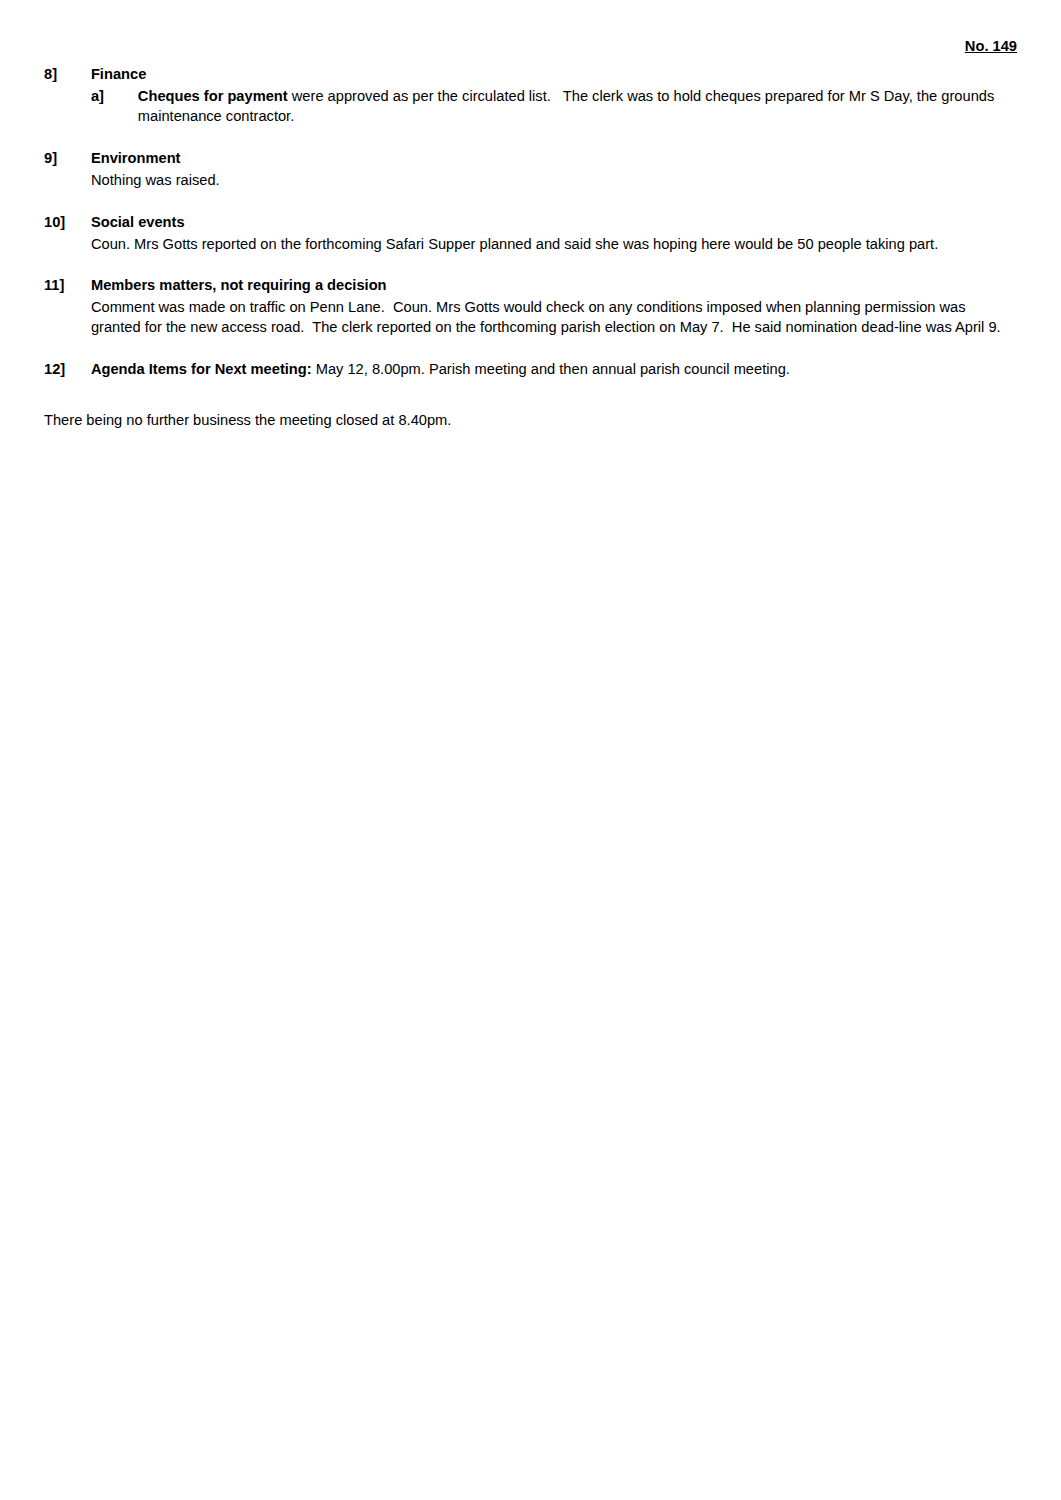No. 149
8]
Finance
a]
Cheques for payment were approved as per the circulated list. The clerk was to hold cheques prepared for Mr S Day, the grounds maintenance contractor.
9]
Environment
Nothing was raised.
10]
Social events
Coun. Mrs Gotts reported on the forthcoming Safari Supper planned and said she was hoping here would be 50 people taking part.
11]
Members matters, not requiring a decision
Comment was made on traffic on Penn Lane. Coun. Mrs Gotts would check on any conditions imposed when planning permission was granted for the new access road. The clerk reported on the forthcoming parish election on May 7. He said nomination dead-line was April 9.
12]
Agenda Items for Next meeting: May 12, 8.00pm. Parish meeting and then annual parish council meeting.
There being no further business the meeting closed at 8.40pm.